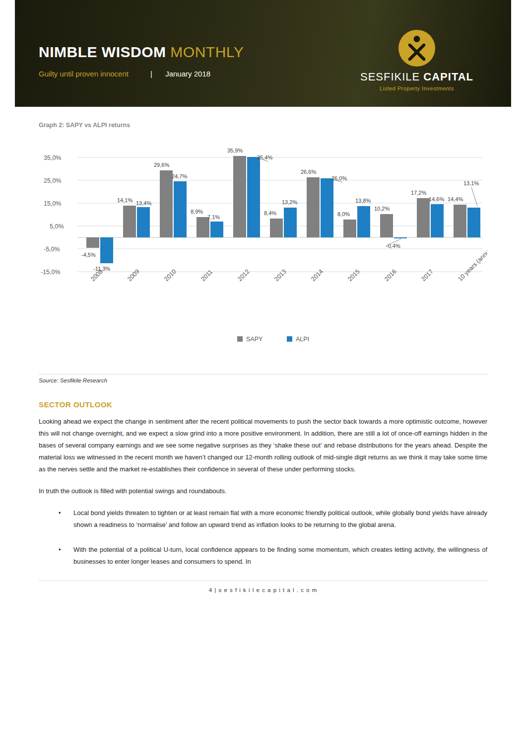NIMBLE WISDOM MONTHLY
Guilty until proven innocent | January 2018
SESFIKILE CAPITAL
Listed Property Investments
Graph 2: SAPY vs ALPI returns
35,0% 25,0% 15,0% 5,0% -5,0% -15,0% -4,5% -11,3% 14,1% 13,4% 29,6% 24,7% 8,9% 7,1% 35,9% 35,4% 8,4% 13,2% 26,6% 26,0% 8,0% 13,8% 10,2% -0,4% 17,2% 14,6% 14,4% 13,1% 2008 2009 2010 2011 2012 2013 2014 2015 2016 2017 10 years (annualised) SAPY ALPI
Source: Sesfikile Research
SECTOR OUTLOOK
Looking ahead we expect the change in sentiment after the recent political movements to push the sector back towards a more optimistic outcome, however this will not change overnight, and we expect a slow grind into a more positive environment. In addition, there are still a lot of once-off earnings hidden in the bases of several company earnings and we see some negative surprises as they ‘shake these out’ and rebase distributions for the years ahead. Despite the material loss we witnessed in the recent month we haven’t changed our 12-month rolling outlook of mid-single digit returns as we think it may take some time as the nerves settle and the market re-establishes their confidence in several of these under performing stocks.
In truth the outlook is filled with potential swings and roundabouts.
Local bond yields threaten to tighten or at least remain flat with a more economic friendly political outlook, while globally bond yields have already shown a readiness to ‘normalise’ and follow an upward trend as inflation looks to be returning to the global arena.
With the potential of a political U-turn, local confidence appears to be finding some momentum, which creates letting activity, the willingness of businesses to enter longer leases and consumers to spend. In
4 | s e s f i k i l e c a p i t a l . c o m